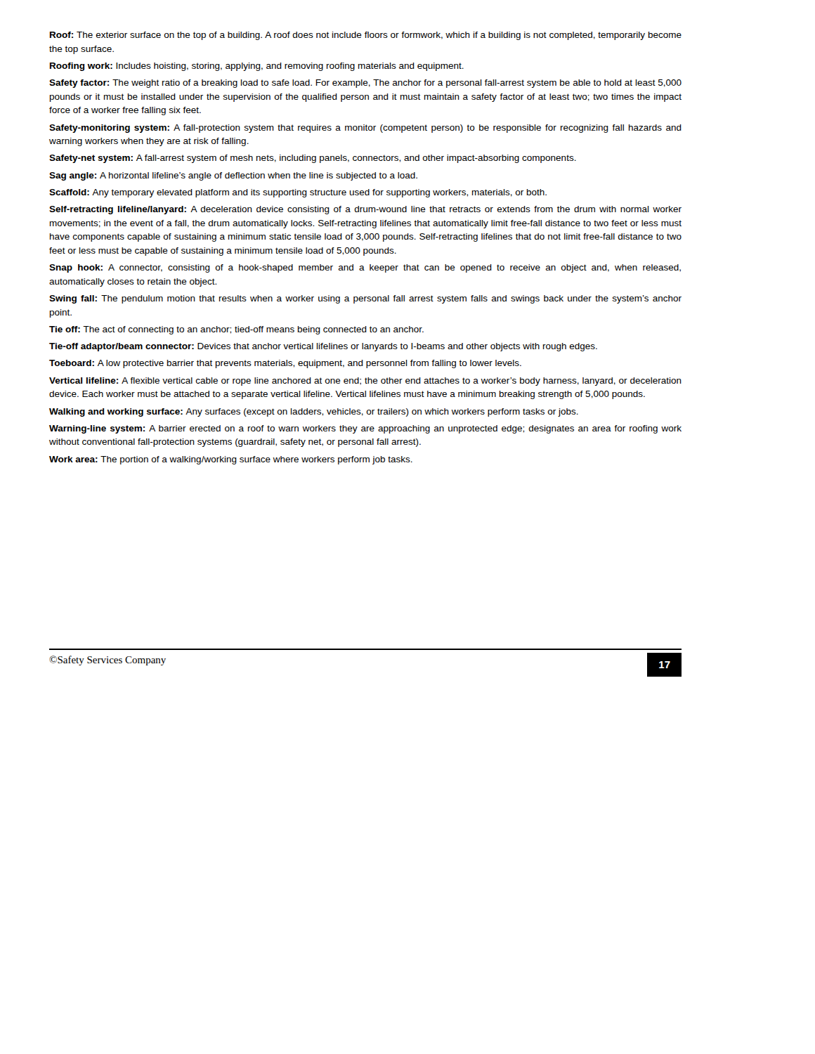Roof:
The exterior surface on the top of a building. A roof does not include floors or formwork, which if a building is not completed, temporarily become the top surface.
Roofing work:
Includes hoisting, storing, applying, and removing roofing materials and equipment.
Safety factor:
The weight ratio of a breaking load to safe load. For example, The anchor for a personal fall-arrest system be able to hold at least 5,000 pounds or it must be installed under the supervision of the qualified person and it must maintain a safety factor of at least two; two times the impact force of a worker free falling six feet.
Safety-monitoring system:
A fall-protection system that requires a monitor (competent person) to be responsible for recognizing fall hazards and warning workers when they are at risk of falling.
Safety-net system:
A fall-arrest system of mesh nets, including panels, connectors, and other impact-absorbing components.
Sag angle:
A horizontal lifeline’s angle of deflection when the line is subjected to a load.
Scaffold:
Any temporary elevated platform and its supporting structure used for supporting workers, materials, or both.
Self-retracting lifeline/lanyard:
A deceleration device consisting of a drum-wound line that retracts or extends from the drum with normal worker movements; in the event of a fall, the drum automatically locks. Self-retracting lifelines that automatically limit free-fall distance to two feet or less must have components capable of sustaining a minimum static tensile load of 3,000 pounds. Self-retracting lifelines that do not limit free-fall distance to two feet or less must be capable of sustaining a minimum tensile load of 5,000 pounds.
Snap hook:
A connector, consisting of a hook-shaped member and a keeper that can be opened to receive an object and, when released, automatically closes to retain the object.
Swing fall:
The pendulum motion that results when a worker using a personal fall arrest system falls and swings back under the system’s anchor point.
Tie off:
The act of connecting to an anchor; tied-off means being connected to an anchor.
Tie-off adaptor/beam connector:
Devices that anchor vertical lifelines or lanyards to I-beams and other objects with rough edges.
Toeboard:
A low protective barrier that prevents materials, equipment, and personnel from falling to lower levels.
Vertical lifeline:
A flexible vertical cable or rope line anchored at one end; the other end attaches to a worker’s body harness, lanyard, or deceleration device. Each worker must be attached to a separate vertical lifeline. Vertical lifelines must have a minimum breaking strength of 5,000 pounds.
Walking and working surface:
Any surfaces (except on ladders, vehicles, or trailers) on which workers perform tasks or jobs.
Warning-line system:
A barrier erected on a roof to warn workers they are approaching an unprotected edge; designates an area for roofing work without conventional fall-protection systems (guardrail, safety net, or personal fall arrest).
Work area:
The portion of a walking/working surface where workers perform job tasks.
©Safety Services Company
17